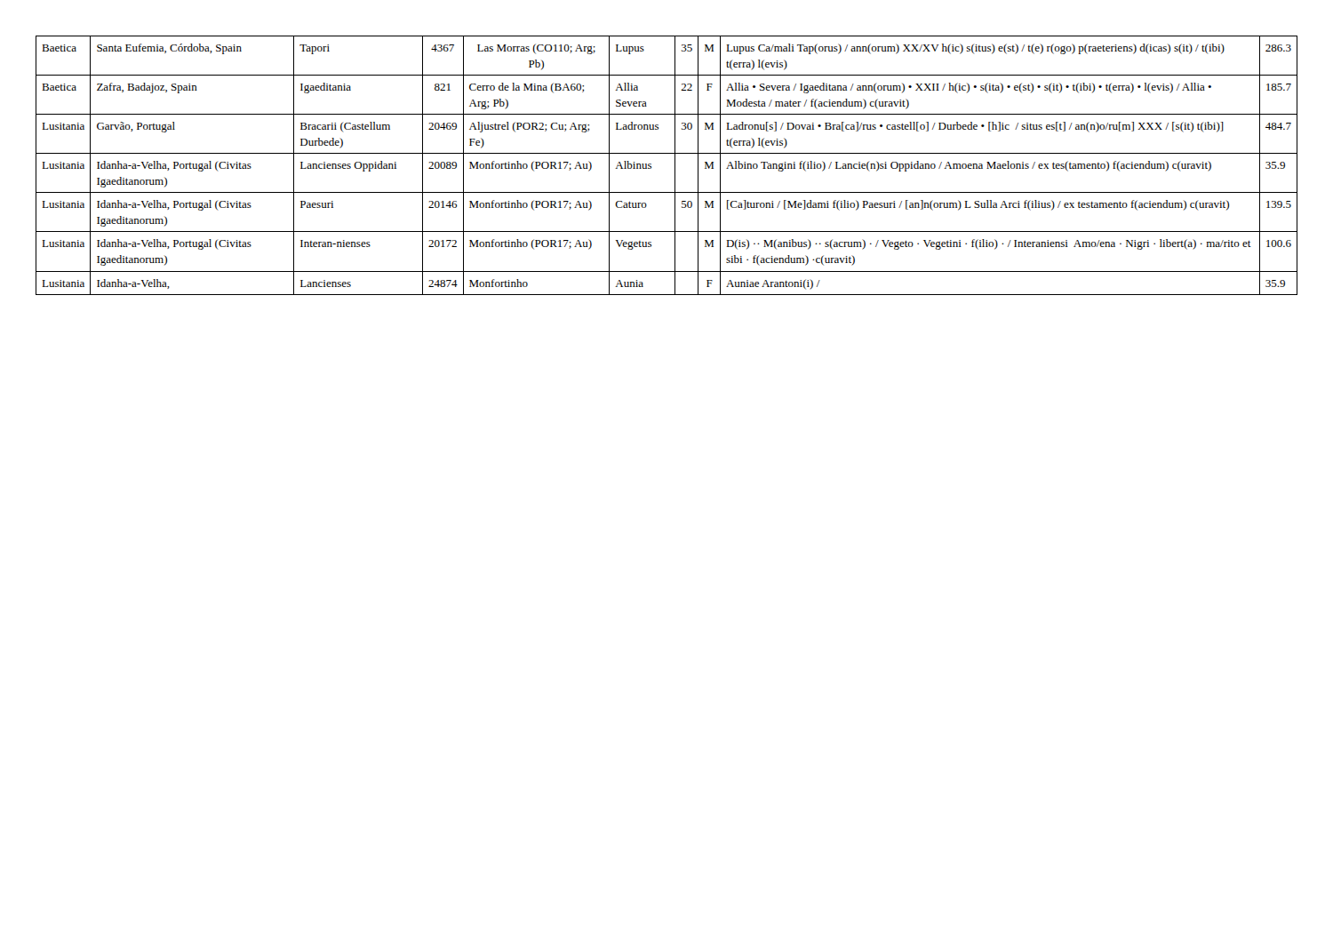| Baetica | Santa Eufemia, Córdoba, Spain | Tapori | 4367 | Las Morras (CO110; Arg; Pb) | Lupus | 35 | M | Lupus Ca/mali Tap(orus) / ann(orum) XX/XV h(ic) s(itus) e(st) / t(e) r(ogo) p(raeteriens) d(icas) s(it) / t(ibi) t(erra) l(evis) | 286.3 |
| Baetica | Zafra, Badajoz, Spain | Igaeditania | 821 | Cerro de la Mina (BA60; Arg; Pb) | Allia Severa | 22 | F | Allia • Severa / Igaeditana / ann(orum) • XXII / h(ic) • s(ita) • e(st) • s(it) • t(ibi) • t(erra) • l(evis) / Allia • Modesta / mater / f(aciendum) c(uravit) | 185.7 |
| Lusitania | Garvão, Portugal | Bracarii (Castellum Durbede) | 20469 | Aljustrel (POR2; Cu; Arg; Fe) | Ladronus | 30 | M | Ladronu[s] / Dovai • Bra[ca]/rus • castell[o] / Durbede • [h]ic / situs es[t] / an(n)o/ru[m] XXX / [s(it) t(ibi)] t(erra) l(evis) | 484.7 |
| Lusitania | Idanha-a-Velha, Portugal (Civitas Igaeditanorum) | Lancienses Oppidani | 20089 | Monfortinho (POR17; Au) | Albinus | | M | Albino Tangini f(ilio) / Lancie(n)si Oppidano / Amoena Maelonis / ex tes(tamento) f(aciendum) c(uravit) | 35.9 |
| Lusitania | Idanha-a-Velha, Portugal (Civitas Igaeditanorum) | Paesuri | 20146 | Monfortinho (POR17; Au) | Caturo | 50 | M | [Ca]turoni / [Me]dami f(ilio) Paesuri / [an]n(orum) L Sulla Arci f(ilius) / ex testamento f(aciendum) c(uravit) | 139.5 |
| Lusitania | Idanha-a-Velha, Portugal (Civitas Igaeditanorum) | Interan-nienses | 20172 | Monfortinho (POR17; Au) | Vegetus | | M | D(is) ·· M(anibus) ·· s(acrum) · / Vegeto · Vegetini · f(ilio) · / Interaniensi Amo/ena · Nigri · libert(a) · ma/rito et sibi · f(aciendum) ·c(uravit) | 100.6 |
| Lusitania | Idanha-a-Velha, | Lancienses | 24874 | Monfortinho | Aunia | | F | Auniae Arantoni(i) / | 35.9 |